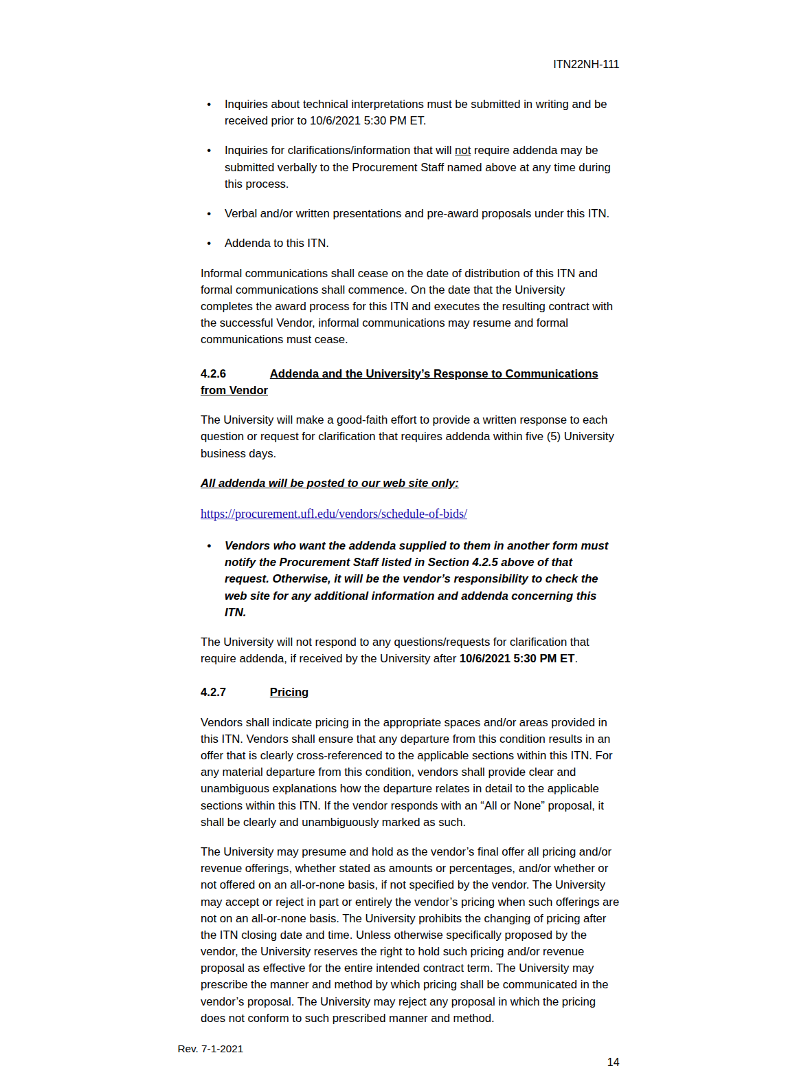ITN22NH-111
Inquiries about technical interpretations must be submitted in writing and be received prior to 10/6/2021 5:30 PM ET.
Inquiries for clarifications/information that will not require addenda may be submitted verbally to the Procurement Staff named above at any time during this process.
Verbal and/or written presentations and pre-award proposals under this ITN.
Addenda to this ITN.
Informal communications shall cease on the date of distribution of this ITN and formal communications shall commence. On the date that the University completes the award process for this ITN and executes the resulting contract with the successful Vendor, informal communications may resume and formal communications must cease.
4.2.6 Addenda and the University’s Response to Communications from Vendor
The University will make a good-faith effort to provide a written response to each question or request for clarification that requires addenda within five (5) University business days.
All addenda will be posted to our web site only:
https://procurement.ufl.edu/vendors/schedule-of-bids/
Vendors who want the addenda supplied to them in another form must notify the Procurement Staff listed in Section 4.2.5 above of that request. Otherwise, it will be the vendor’s responsibility to check the web site for any additional information and addenda concerning this ITN.
The University will not respond to any questions/requests for clarification that require addenda, if received by the University after 10/6/2021 5:30 PM ET.
4.2.7 Pricing
Vendors shall indicate pricing in the appropriate spaces and/or areas provided in this ITN. Vendors shall ensure that any departure from this condition results in an offer that is clearly cross-referenced to the applicable sections within this ITN. For any material departure from this condition, vendors shall provide clear and unambiguous explanations how the departure relates in detail to the applicable sections within this ITN. If the vendor responds with an “All or None” proposal, it shall be clearly and unambiguously marked as such.
The University may presume and hold as the vendor’s final offer all pricing and/or revenue offerings, whether stated as amounts or percentages, and/or whether or not offered on an all-or-none basis, if not specified by the vendor. The University may accept or reject in part or entirely the vendor’s pricing when such offerings are not on an all-or-none basis. The University prohibits the changing of pricing after the ITN closing date and time. Unless otherwise specifically proposed by the vendor, the University reserves the right to hold such pricing and/or revenue proposal as effective for the entire intended contract term. The University may prescribe the manner and method by which pricing shall be communicated in the vendor’s proposal. The University may reject any proposal in which the pricing does not conform to such prescribed manner and method.
Rev. 7-1-2021 14